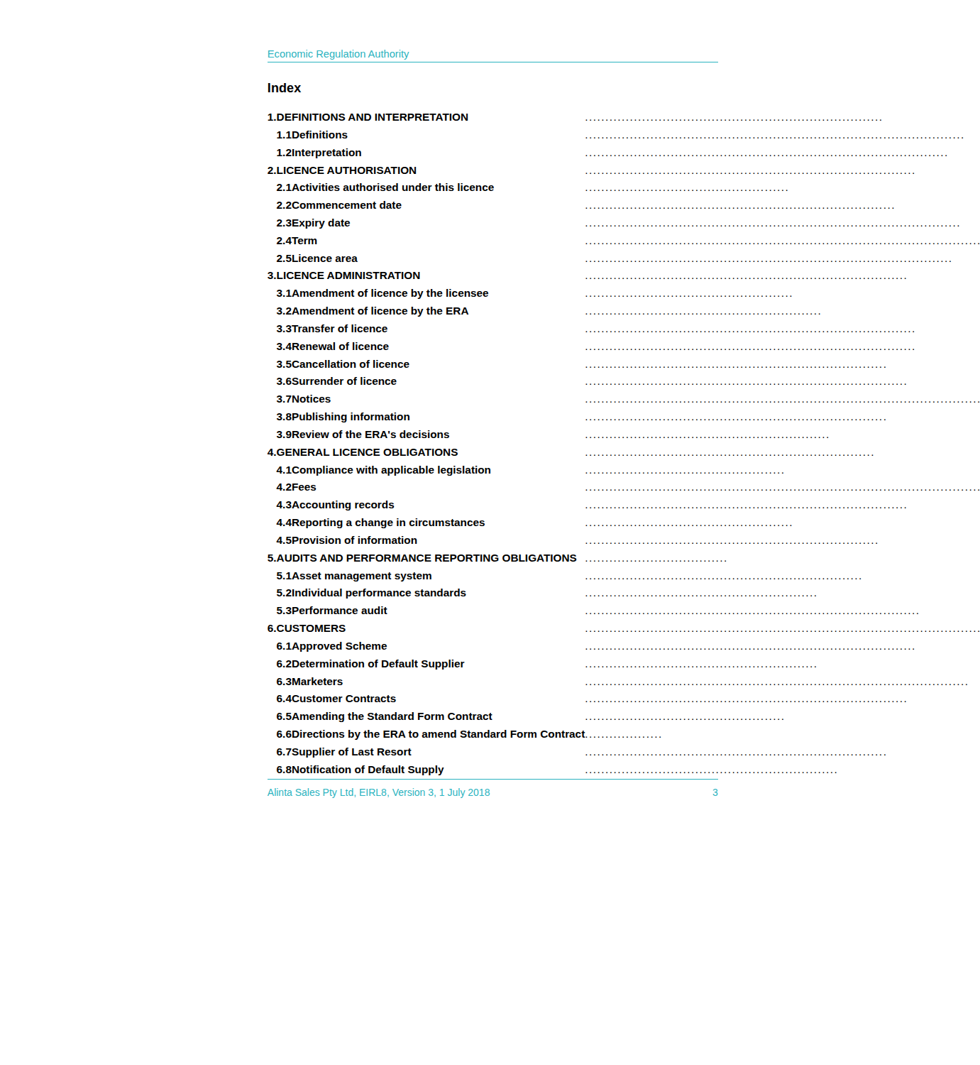Economic Regulation Authority
Index
| 1. | DEFINITIONS AND INTERPRETATION | ......................................................................... | 5 |
| | 1.1 | Definitions | ............................................................................................. | 5 |
| | 1.2 | Interpretation | ......................................................................................... | 8 |
| 2. | LICENCE AUTHORISATION | ................................................................................. | 8 |
| | 2.1 | Activities authorised under this licence | .................................................. | 8 |
| | 2.2 | Commencement date | ............................................................................ | 8 |
| | 2.3 | Expiry date | ............................................................................................ | 8 |
| | 2.4 | Term | ....................................................................................................... | 8 |
| | 2.5 | Licence area | .......................................................................................... | 8 |
| 3. | LICENCE ADMINISTRATION | ............................................................................... | 9 |
| | 3.1 | Amendment of licence by the licensee | ................................................... | 9 |
| | 3.2 | Amendment of licence by the ERA | .......................................................... | 9 |
| | 3.3 | Transfer of licence | ................................................................................. | 9 |
| | 3.4 | Renewal of licence | ................................................................................. | 9 |
| | 3.5 | Cancellation of licence | .......................................................................... | 9 |
| | 3.6 | Surrender of licence | ............................................................................... | 9 |
| | 3.7 | Notices | .................................................................................................. | 10 |
| | 3.8 | Publishing information | .......................................................................... | 10 |
| | 3.9 | Review of the ERA's decisions | ............................................................ | 11 |
| 4. | GENERAL LICENCE OBLIGATIONS | ....................................................................... | 11 |
| | 4.1 | Compliance with applicable legislation | ................................................. | 11 |
| | 4.2 | Fees | ....................................................................................................... | 11 |
| | 4.3 | Accounting records | ............................................................................... | 11 |
| | 4.4 | Reporting a change in circumstances | ................................................... | 11 |
| | 4.5 | Provision of information | ........................................................................ | 12 |
| 5. | AUDITS AND PERFORMANCE REPORTING OBLIGATIONS | ................................... | 12 |
| | 5.1 | Asset management system | .................................................................... | 12 |
| | 5.2 | Individual performance standards | ......................................................... | 12 |
| | 5.3 | Performance audit | .................................................................................. | 13 |
| 6. | CUSTOMERS | ................................................................................................. | 13 |
| | 6.1 | Approved Scheme | ................................................................................. | 13 |
| | 6.2 | Determination of Default Supplier | ......................................................... | 13 |
| | 6.3 | Marketers | .............................................................................................. | 13 |
| | 6.4 | Customer Contracts | ............................................................................... | 13 |
| | 6.5 | Amending the Standard Form Contract | ................................................. | 14 |
| | 6.6 | Directions by the ERA to amend Standard Form Contract | ................... | 14 |
| | 6.7 | Supplier of Last Resort | .......................................................................... | 14 |
| | 6.8 | Notification of Default Supply | .............................................................. | 14 |
Alinta Sales Pty Ltd, EIRL8, Version 3, 1 July 2018 3